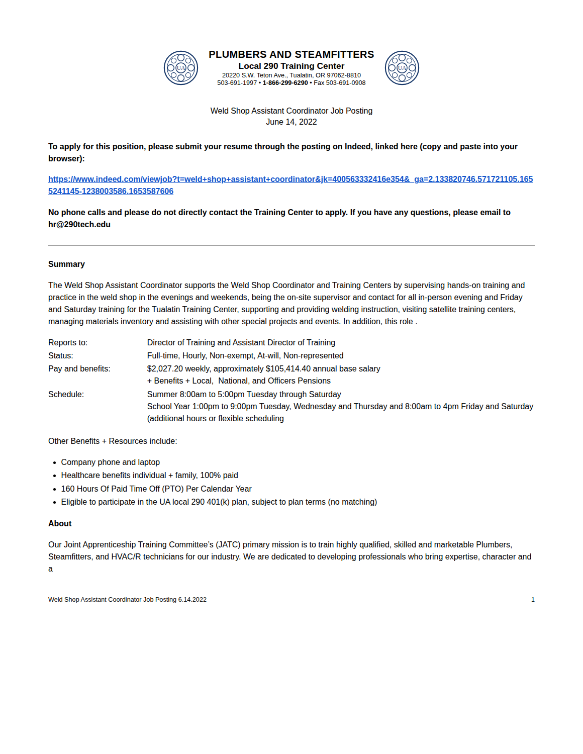UA
PLUMBERS AND STEAMFITTERS
Local 290 Training Center
20220 S.W. Teton Ave., Tualatin, OR 97062-8810
503-691-1997 • 1-866-299-6290 • Fax 503-691-0908
UA
Weld Shop Assistant Coordinator Job Posting
June 14, 2022
To apply for this position, please submit your resume through the posting on Indeed, linked here (copy and paste into your browser):
https://www.indeed.com/viewjob?t=weld+shop+assistant+coordinator&jk=400563332416e354&_ga=2.133820746.571721105.1655241145-1238003586.1653587606
No phone calls and please do not directly contact the Training Center to apply. If you have any questions, please email to hr@290tech.edu
Summary
The Weld Shop Assistant Coordinator supports the Weld Shop Coordinator and Training Centers by supervising hands-on training and practice in the weld shop in the evenings and weekends, being the on-site supervisor and contact for all in-person evening and Friday and Saturday training for the Tualatin Training Center, supporting and providing welding instruction, visiting satellite training centers, managing materials inventory and assisting with other special projects and events. In addition, this role .
| Reports to: | Director of Training and Assistant Director of Training |
| Status: | Full-time, Hourly, Non-exempt, At-will, Non-represented |
| Pay and benefits: | $2,027.20 weekly, approximately $105,414.40 annual base salary + Benefits + Local, National, and Officers Pensions |
| Schedule: | Summer 8:00am to 5:00pm Tuesday through Saturday School Year 1:00pm to 9:00pm Tuesday, Wednesday and Thursday and 8:00am to 4pm Friday and Saturday (additional hours or flexible scheduling |
Other Benefits + Resources include:
Company phone and laptop
Healthcare benefits individual + family, 100% paid
160 Hours Of Paid Time Off (PTO) Per Calendar Year
Eligible to participate in the UA local 290 401(k) plan, subject to plan terms (no matching)
About
Our Joint Apprenticeship Training Committee’s (JATC) primary mission is to train highly qualified, skilled and marketable Plumbers, Steamfitters, and HVAC/R technicians for our industry. We are dedicated to developing professionals who bring expertise, character and a
Weld Shop Assistant Coordinator Job Posting 6.14.2022 1